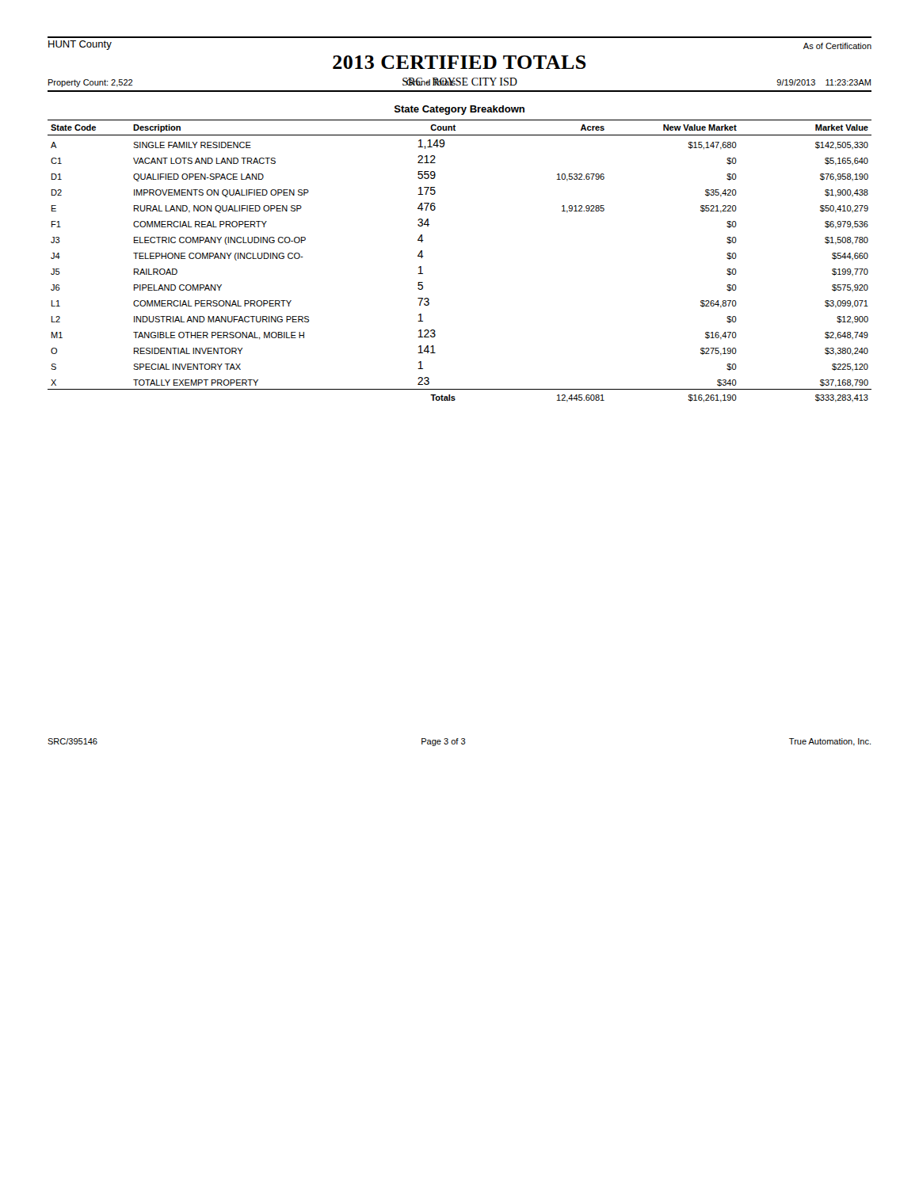HUNT County As of Certification
2013 CERTIFIED TOTALS
SRC - ROYSE CITY ISD
Property Count: 2,522
Grand Totals
9/19/2013 11:23:23AM
State Category Breakdown
| State Code | Description | Count | Acres | New Value Market | Market Value |
| --- | --- | --- | --- | --- | --- |
| A | SINGLE FAMILY RESIDENCE | 1,149 | | $15,147,680 | $142,505,330 |
| C1 | VACANT LOTS AND LAND TRACTS | 212 | | $0 | $5,165,640 |
| D1 | QUALIFIED OPEN-SPACE LAND | 559 | 10,532.6796 | $0 | $76,958,190 |
| D2 | IMPROVEMENTS ON QUALIFIED OPEN SP | 175 | | $35,420 | $1,900,438 |
| E | RURAL LAND, NON QUALIFIED OPEN SP | 476 | 1,912.9285 | $521,220 | $50,410,279 |
| F1 | COMMERCIAL REAL PROPERTY | 34 | | $0 | $6,979,536 |
| J3 | ELECTRIC COMPANY (INCLUDING CO-OP | 4 | | $0 | $1,508,780 |
| J4 | TELEPHONE COMPANY (INCLUDING CO- | 4 | | $0 | $544,660 |
| J5 | RAILROAD | 1 | | $0 | $199,770 |
| J6 | PIPELAND COMPANY | 5 | | $0 | $575,920 |
| L1 | COMMERCIAL PERSONAL PROPERTY | 73 | | $264,870 | $3,099,071 |
| L2 | INDUSTRIAL AND MANUFACTURING PERS | 1 | | $0 | $12,900 |
| M1 | TANGIBLE OTHER PERSONAL, MOBILE H | 123 | | $16,470 | $2,648,749 |
| O | RESIDENTIAL INVENTORY | 141 | | $275,190 | $3,380,240 |
| S | SPECIAL INVENTORY TAX | 1 | | $0 | $225,120 |
| X | TOTALLY EXEMPT PROPERTY | 23 | | $340 | $37,168,790 |
| | | Totals | 12,445.6081 | $16,261,190 | $333,283,413 |
SRC/395146
Page 3 of 3
True Automation, Inc.